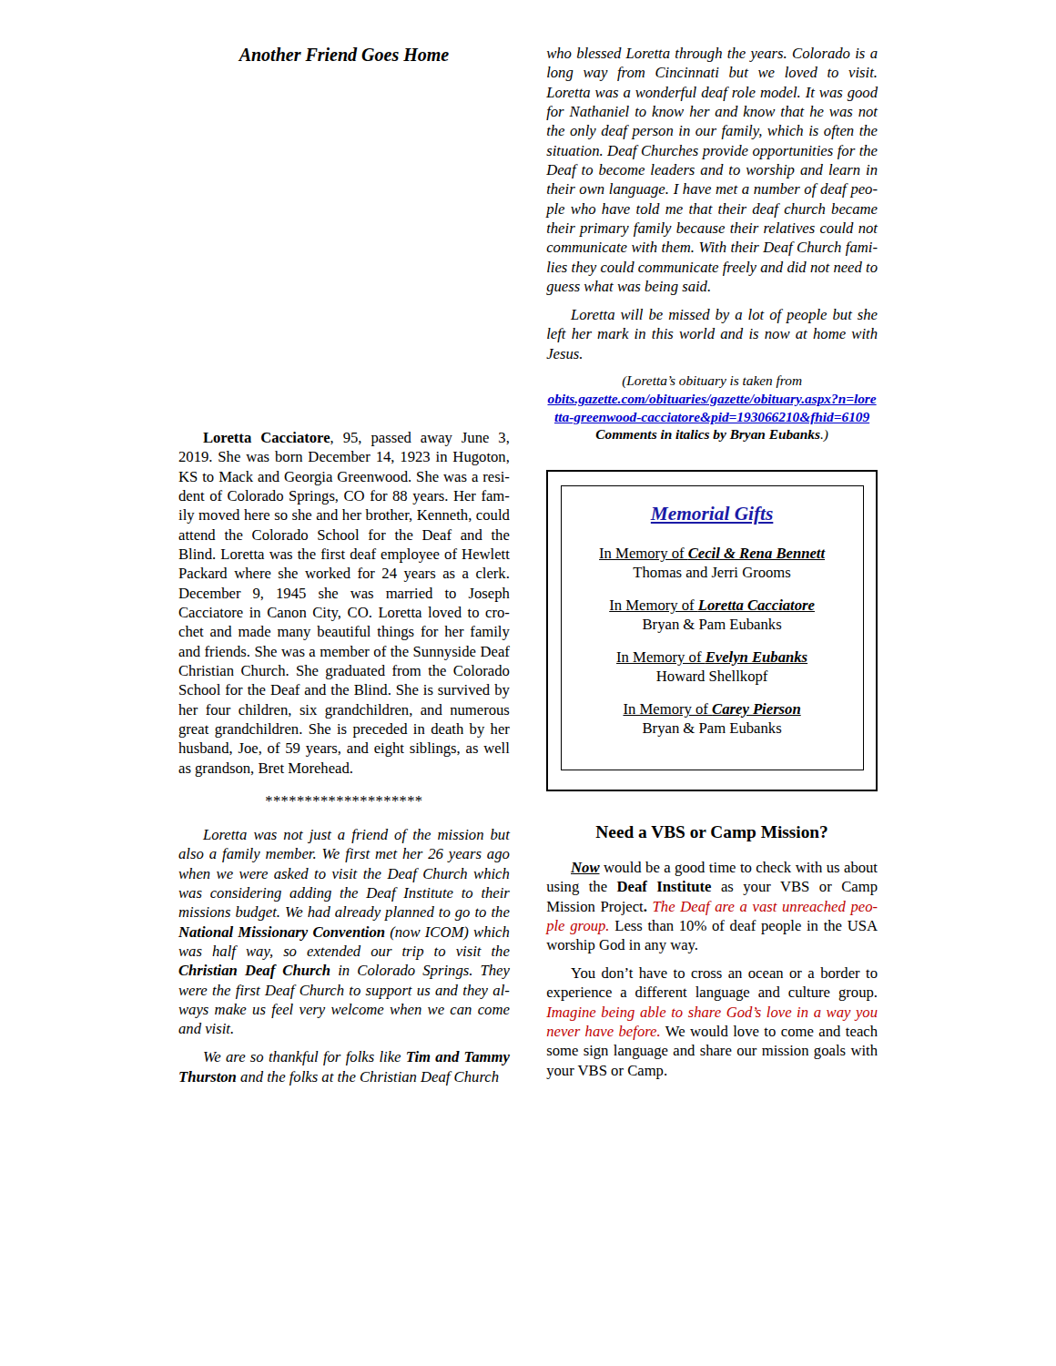Another Friend Goes Home
Loretta Cacciatore, 95, passed away June 3, 2019. She was born December 14, 1923 in Hugoton, KS to Mack and Georgia Greenwood. She was a resident of Colorado Springs, CO for 88 years. Her family moved here so she and her brother, Kenneth, could attend the Colorado School for the Deaf and the Blind. Loretta was the first deaf employee of Hewlett Packard where she worked for 24 years as a clerk. December 9, 1945 she was married to Joseph Cacciatore in Canon City, CO. Loretta loved to crochet and made many beautiful things for her family and friends. She was a member of the Sunnyside Deaf Christian Church. She graduated from the Colorado School for the Deaf and the Blind. She is survived by her four children, six grandchildren, and numerous great grandchildren. She is preceded in death by her husband, Joe, of 59 years, and eight siblings, as well as grandson, Bret Morehead.
********************
Loretta was not just a friend of the mission but also a family member. We first met her 26 years ago when we were asked to visit the Deaf Church which was considering adding the Deaf Institute to their missions budget. We had already planned to go to the National Missionary Convention (now ICOM) which was half way, so extended our trip to visit the Christian Deaf Church in Colorado Springs. They were the first Deaf Church to support us and they always make us feel very welcome when we can come and visit.
We are so thankful for folks like Tim and Tammy Thurston and the folks at the Christian Deaf Church
who blessed Loretta through the years. Colorado is a long way from Cincinnati but we loved to visit. Loretta was a wonderful deaf role model. It was good for Nathaniel to know her and know that he was not the only deaf person in our family, which is often the situation. Deaf Churches provide opportunities for the Deaf to become leaders and to worship and learn in their own language. I have met a number of deaf people who have told me that their deaf church became their primary family because their relatives could not communicate with them. With their Deaf Church families they could communicate freely and did not need to guess what was being said.
Loretta will be missed by a lot of people but she left her mark in this world and is now at home with Jesus.
(Loretta’s obituary is taken from
obits.gazette.com/obituaries/gazette/obituary.aspx?n=loretta-greenwood-cacciatore&pid=193066210&fhid=6109
Comments in italics by Bryan Eubanks.)
Memorial Gifts
In Memory of Cecil & Rena Bennett Thomas and Jerri Grooms
In Memory of Loretta Cacciatore Bryan & Pam Eubanks
In Memory of Evelyn Eubanks Howard Shellkopf
In Memory of Carey Pierson Bryan & Pam Eubanks
Need a VBS or Camp Mission?
Now would be a good time to check with us about using the Deaf Institute as your VBS or Camp Mission Project. The Deaf are a vast unreached people group. Less than 10% of deaf people in the USA worship God in any way.
You don’t have to cross an ocean or a border to experience a different language and culture group. Imagine being able to share God’s love in a way you never have before. We would love to come and teach some sign language and share our mission goals with your VBS or Camp.